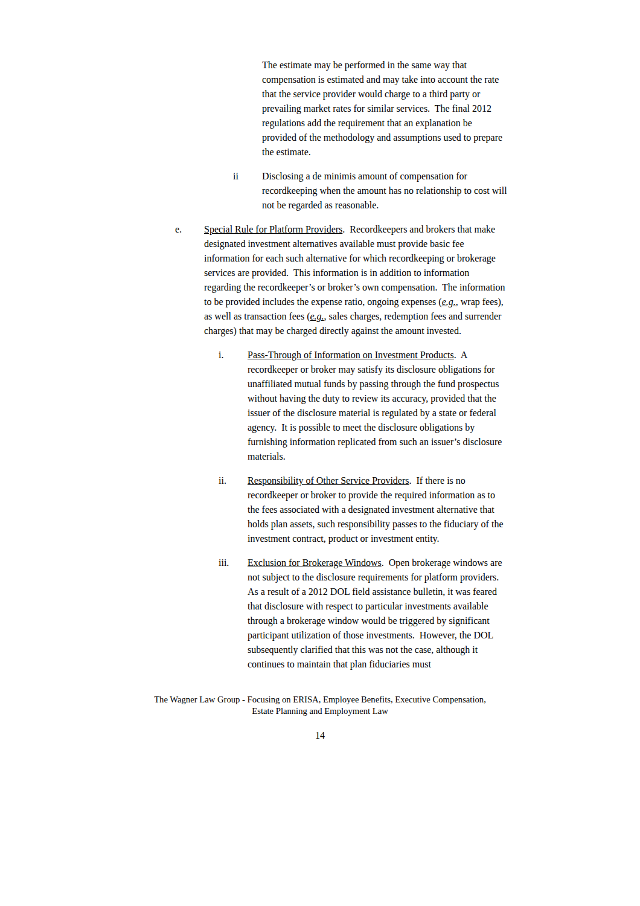The estimate may be performed in the same way that compensation is estimated and may take into account the rate that the service provider would charge to a third party or prevailing market rates for similar services. The final 2012 regulations add the requirement that an explanation be provided of the methodology and assumptions used to prepare the estimate.
ii
Disclosing a de minimis amount of compensation for recordkeeping when the amount has no relationship to cost will not be regarded as reasonable.
e.
Special Rule for Platform Providers. Recordkeepers and brokers that make designated investment alternatives available must provide basic fee information for each such alternative for which recordkeeping or brokerage services are provided. This information is in addition to information regarding the recordkeeper’s or broker’s own compensation. The information to be provided includes the expense ratio, ongoing expenses (e.g., wrap fees), as well as transaction fees (e.g., sales charges, redemption fees and surrender charges) that may be charged directly against the amount invested.
i.
Pass-Through of Information on Investment Products. A recordkeeper or broker may satisfy its disclosure obligations for unaffiliated mutual funds by passing through the fund prospectus without having the duty to review its accuracy, provided that the issuer of the disclosure material is regulated by a state or federal agency. It is possible to meet the disclosure obligations by furnishing information replicated from such an issuer’s disclosure materials.
ii.
Responsibility of Other Service Providers. If there is no recordkeeper or broker to provide the required information as to the fees associated with a designated investment alternative that holds plan assets, such responsibility passes to the fiduciary of the investment contract, product or investment entity.
iii.
Exclusion for Brokerage Windows. Open brokerage windows are not subject to the disclosure requirements for platform providers. As a result of a 2012 DOL field assistance bulletin, it was feared that disclosure with respect to particular investments available through a brokerage window would be triggered by significant participant utilization of those investments. However, the DOL subsequently clarified that this was not the case, although it continues to maintain that plan fiduciaries must
The Wagner Law Group - Focusing on ERISA, Employee Benefits, Executive Compensation, Estate Planning and Employment Law
14